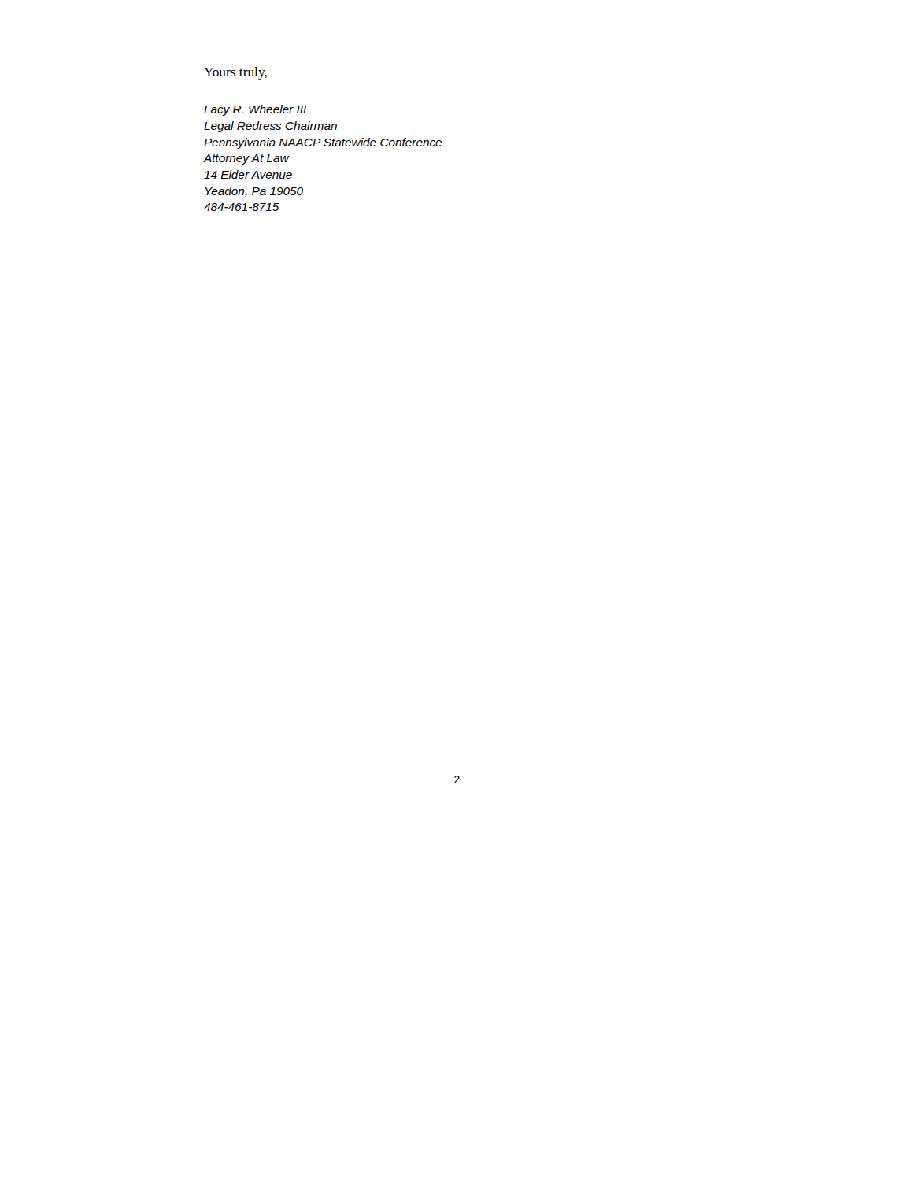Yours truly,
Lacy R. Wheeler III Legal Redress Chairman Pennsylvania NAACP Statewide Conference Attorney At Law 14 Elder Avenue Yeadon, Pa 19050 484-461-8715
2